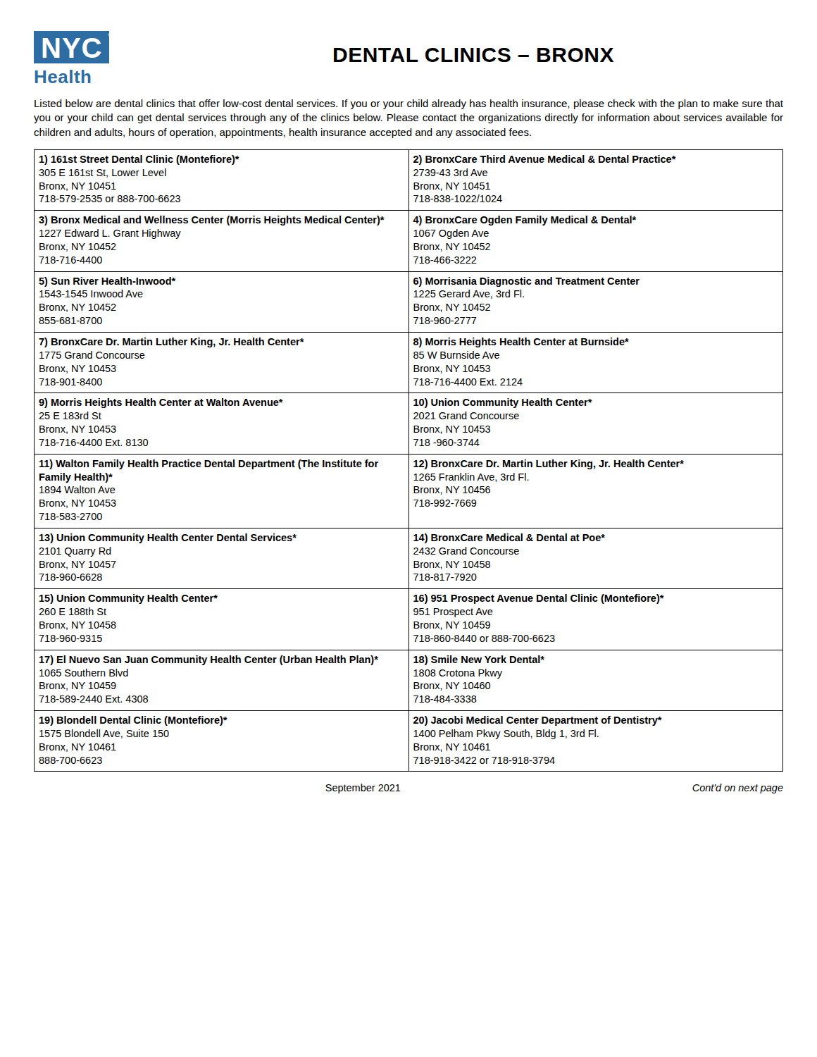NYC™
Health
DENTAL CLINICS – BRONX
Listed below are dental clinics that offer low-cost dental services. If you or your child already has health insurance, please check with the plan to make sure that you or your child can get dental services through any of the clinics below. Please contact the organizations directly for information about services available for children and adults, hours of operation, appointments, health insurance accepted and any associated fees.
| 1) 161st Street Dental Clinic (Montefiore)* 305 E 161st St, Lower Level Bronx, NY 10451 718-579-2535 or 888-700-6623 | 2) BronxCare Third Avenue Medical & Dental Practice* 2739-43 3rd Ave Bronx, NY 10451 718-838-1022/1024 |
| 3) Bronx Medical and Wellness Center (Morris Heights Medical Center)* 1227 Edward L. Grant Highway Bronx, NY 10452 718-716-4400 | 4) BronxCare Ogden Family Medical & Dental* 1067 Ogden Ave Bronx, NY 10452 718-466-3222 |
| 5) Sun River Health-Inwood* 1543-1545 Inwood Ave Bronx, NY 10452 855-681-8700 | 6) Morrisania Diagnostic and Treatment Center 1225 Gerard Ave, 3rd Fl. Bronx, NY 10452 718-960-2777 |
| 7) BronxCare Dr. Martin Luther King, Jr. Health Center* 1775 Grand Concourse Bronx, NY 10453 718-901-8400 | 8) Morris Heights Health Center at Burnside* 85 W Burnside Ave Bronx, NY 10453 718-716-4400 Ext. 2124 |
| 9) Morris Heights Health Center at Walton Avenue* 25 E 183rd St Bronx, NY 10453 718-716-4400 Ext. 8130 | 10) Union Community Health Center* 2021 Grand Concourse Bronx, NY 10453 718 -960-3744 |
| 11) Walton Family Health Practice Dental Department (The Institute for Family Health)* 1894 Walton Ave Bronx, NY 10453 718-583-2700 | 12) BronxCare Dr. Martin Luther King, Jr. Health Center* 1265 Franklin Ave, 3rd Fl. Bronx, NY 10456 718-992-7669 |
| 13) Union Community Health Center Dental Services* 2101 Quarry Rd Bronx, NY 10457 718-960-6628 | 14) BronxCare Medical & Dental at Poe* 2432 Grand Concourse Bronx, NY 10458 718-817-7920 |
| 15) Union Community Health Center* 260 E 188th St Bronx, NY 10458 718-960-9315 | 16) 951 Prospect Avenue Dental Clinic (Montefiore)* 951 Prospect Ave Bronx, NY 10459 718-860-8440 or 888-700-6623 |
| 17) El Nuevo San Juan Community Health Center (Urban Health Plan)* 1065 Southern Blvd Bronx, NY 10459 718-589-2440 Ext. 4308 | 18) Smile New York Dental* 1808 Crotona Pkwy Bronx, NY 10460 718-484-3338 |
| 19) Blondell Dental Clinic (Montefiore)* 1575 Blondell Ave, Suite 150 Bronx, NY 10461 888-700-6623 | 20) Jacobi Medical Center Department of Dentistry* 1400 Pelham Pkwy South, Bldg 1, 3rd Fl. Bronx, NY 10461 718-918-3422 or 718-918-3794 |
September 2021
Cont'd on next page